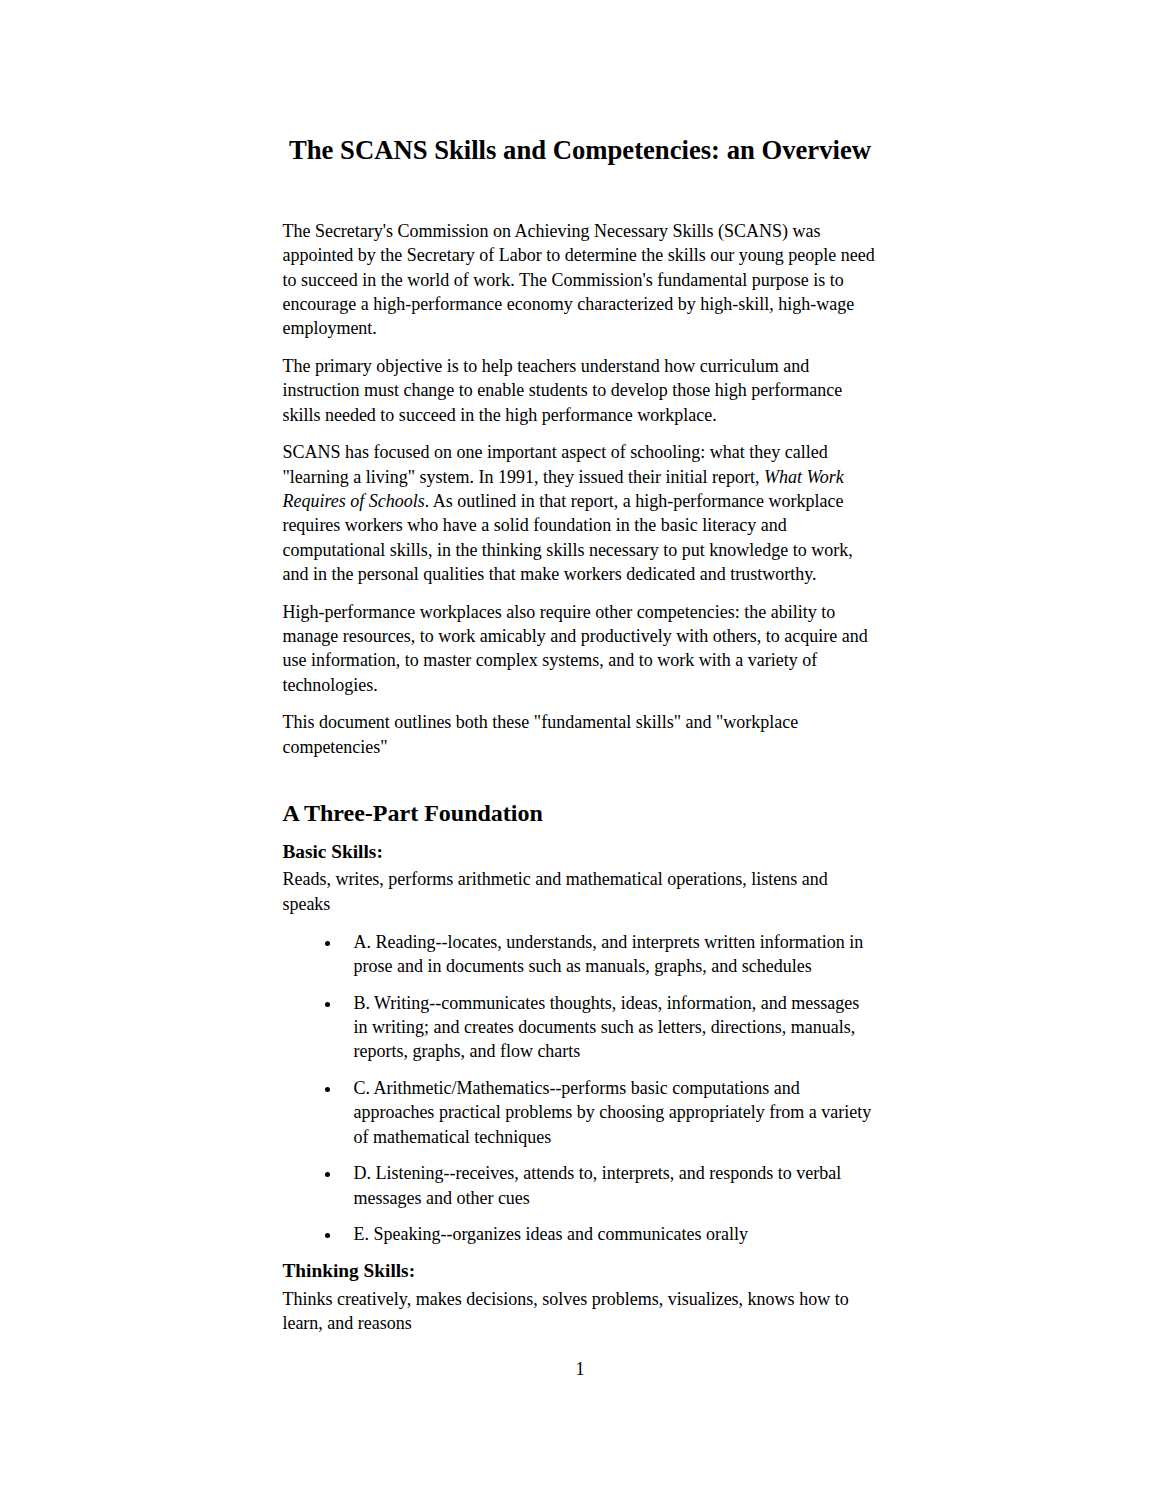The SCANS Skills and Competencies: an Overview
The Secretary's Commission on Achieving Necessary Skills (SCANS) was appointed by the Secretary of Labor to determine the skills our young people need to succeed in the world of work. The Commission's fundamental purpose is to encourage a high-performance economy characterized by high-skill, high-wage employment.
The primary objective is to help teachers understand how curriculum and instruction must change to enable students to develop those high performance skills needed to succeed in the high performance workplace.
SCANS has focused on one important aspect of schooling: what they called "learning a living" system. In 1991, they issued their initial report, What Work Requires of Schools. As outlined in that report, a high-performance workplace requires workers who have a solid foundation in the basic literacy and computational skills, in the thinking skills necessary to put knowledge to work, and in the personal qualities that make workers dedicated and trustworthy.
High-performance workplaces also require other competencies: the ability to manage resources, to work amicably and productively with others, to acquire and use information, to master complex systems, and to work with a variety of technologies.
This document outlines both these "fundamental skills" and "workplace competencies"
A Three-Part Foundation
Basic Skills:
Reads, writes, performs arithmetic and mathematical operations, listens and speaks
A. Reading--locates, understands, and interprets written information in prose and in documents such as manuals, graphs, and schedules
B. Writing--communicates thoughts, ideas, information, and messages in writing; and creates documents such as letters, directions, manuals, reports, graphs, and flow charts
C. Arithmetic/Mathematics--performs basic computations and approaches practical problems by choosing appropriately from a variety of mathematical techniques
D. Listening--receives, attends to, interprets, and responds to verbal messages and other cues
E. Speaking--organizes ideas and communicates orally
Thinking Skills:
Thinks creatively, makes decisions, solves problems, visualizes, knows how to learn, and reasons
1